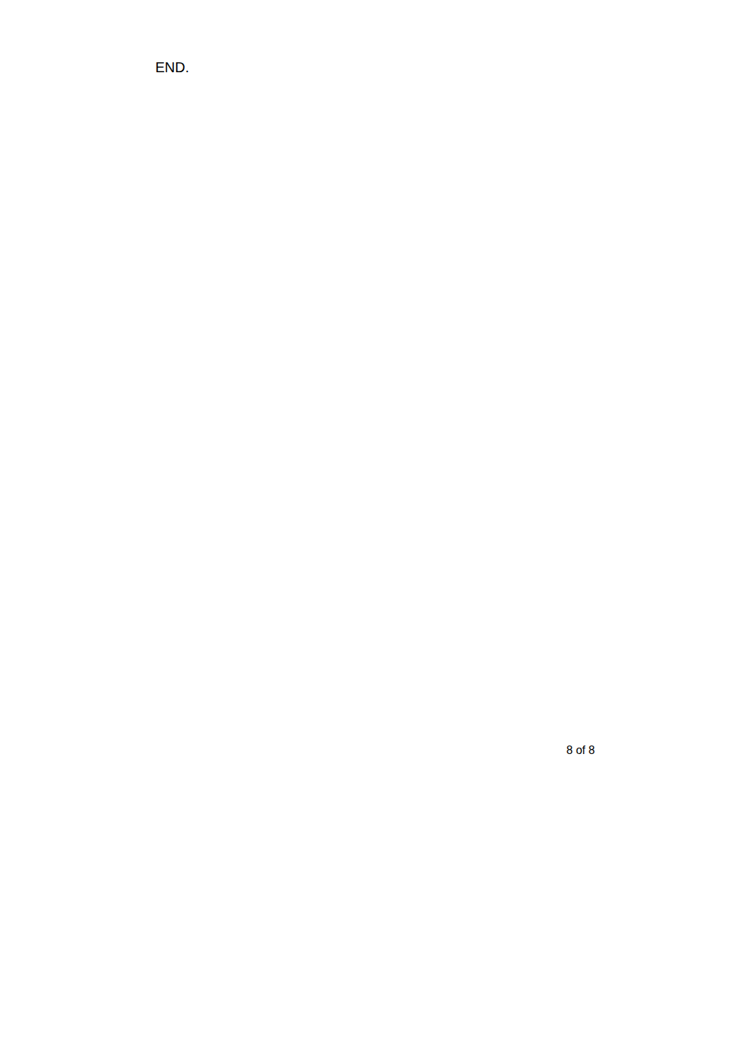END.
8 of 8